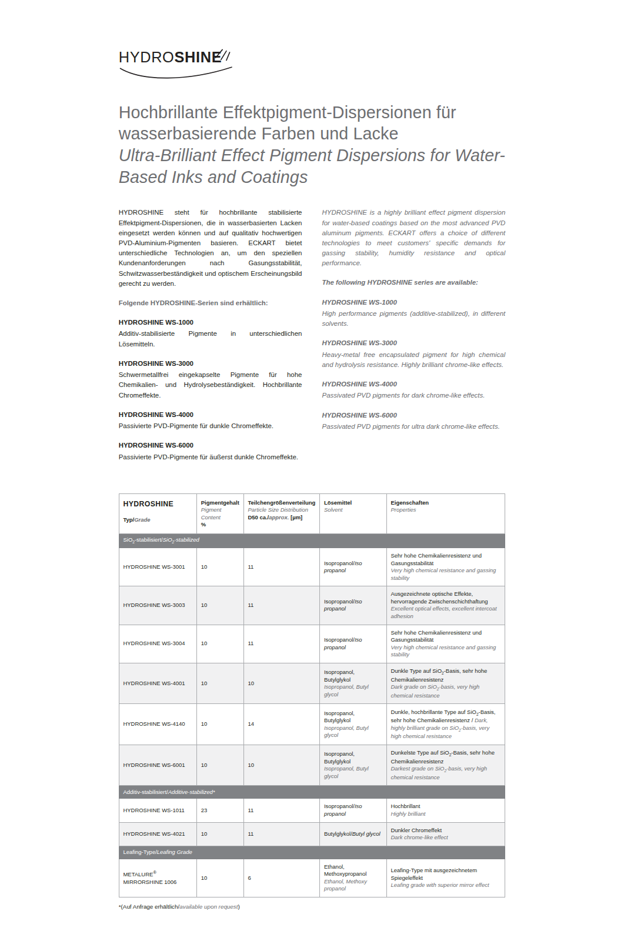HYDROSHINE
Hochbrillante Effektpigment-Dispersionen für wasserbasierende Farben und Lacke Ultra-Brilliant Effect Pigment Dispersions for Water-Based Inks and Coatings
HYDROSHINE steht für hochbrillante stabilisierte Effektpigment-Dispersionen, die in wasserbasierten Lacken eingesetzt werden können und auf qualitativ hochwertigen PVD-Aluminium-Pigmenten basieren. ECKART bietet unterschiedliche Technologien an, um den speziellen Kundenanforderungen nach Gasungsstabilität, Schwitzwasserbeständigkeit und optischem Erscheinungsbild gerecht zu werden.
Folgende HYDROSHINE-Serien sind erhältlich:
HYDROSHINE WS-1000
Additiv-stabilisierte Pigmente in unterschiedlichen Lösemitteln.
HYDROSHINE WS-3000
Schwermetallfrei eingekapselte Pigmente für hohe Chemikalien- und Hydrolysebeständigkeit. Hochbrillante Chromeffekte.
HYDROSHINE WS-4000
Passivierte PVD-Pigmente für dunkle Chromeffekte.
HYDROSHINE WS-6000
Passivierte PVD-Pigmente für äußerst dunkle Chromeffekte.
HYDROSHINE is a highly brilliant effect pigment dispersion for water-based coatings based on the most advanced PVD aluminum pigments. ECKART offers a choice of different technologies to meet customers' specific demands for gassing stability, humidity resistance and optical performance.
The following HYDROSHINE series are available:
HYDROSHINE WS-1000
High performance pigments (additive-stabilized), in different solvents.
HYDROSHINE WS-3000
Heavy-metal free encapsulated pigment for high chemical and hydrolysis resistance. Highly brilliant chrome-like effects.
HYDROSHINE WS-4000
Passivated PVD pigments for dark chrome-like effects.
HYDROSHINE WS-6000
Passivated PVD pigments for ultra dark chrome-like effects.
| HYDROSHINE Typ/ Grade | Pigmentgehalt Pigment Content % | Teilchengrößenverteilung Particle Size Distribution D50 ca./ approx. [µm] | Lösemittel Solvent | Eigenschaften Properties |
| --- | --- | --- | --- | --- |
| SiO 2 -stabilisiert/ SiO 2 -stabilized |
| HYDROSHINE WS-3001 | 10 | 11 | Isopropanol/ Iso propanol | Sehr hohe Chemikalienresistenz und Gasungsstabilität Very high chemical resistance and gassing stability |
| HYDROSHINE WS-3003 | 10 | 11 | Isopropanol/ Iso propanol | Ausgezeichnete optische Effekte, hervorragende Zwischenschichthaftung Excellent optical effects, excellent intercoat adhesion |
| HYDROSHINE WS-3004 | 10 | 11 | Isopropanol/ Iso propanol | Sehr hohe Chemikalienresistenz und Gasungsstabilität Very high chemical resistance and gassing stability |
| HYDROSHINE WS-4001 | 10 | 10 | Isopropanol, Butylglykol Isopropanol, Butyl glycol | Dunkle Type auf SiO 2 -Basis, sehr hohe Chemikalienresistenz Dark grade on SiO 2 -basis, very high chemical resistance |
| HYDROSHINE WS-4140 | 10 | 14 | Isopropanol, Butylglykol Isopropanol, Butyl glycol | Dunkle, hochbrillante Type auf SiO 2 -Basis, sehr hohe Chemikalienresistenz / Dark, highly brilliant grade on SiO 2 -basis, very high chemical resistance |
| HYDROSHINE WS-6001 | 10 | 10 | Isopropanol, Butylglykol Isopropanol, Butyl glycol | Dunkelste Type auf SiO 2 -Basis, sehr hohe Chemikalienresistenz Darkest grade on SiO 2 -basis, very high chemical resistance |
| Additiv-stabilisiert/ Additive-stabilized* |
| HYDROSHINE WS-1011 | 23 | 11 | Isopropanol/ Iso propanol | Hochbrillant Highly brilliant |
| HYDROSHINE WS-4021 | 10 | 11 | Butylglykol/ Butyl glycol | Dunkler Chromeffekt Dark chrome-like effect |
| Leafing-Type/ Leafing Grade |
| METALURE ® MIRRORSHINE 1006 | 10 | 6 | Ethanol, Methoxypropanol Ethanol, Methoxy propanol | Leafing-Type mit ausgezeichnetem Spiegeleffekt Leafing grade with superior mirror effect |
*(Auf Anfrage erhältlich/available upon request)